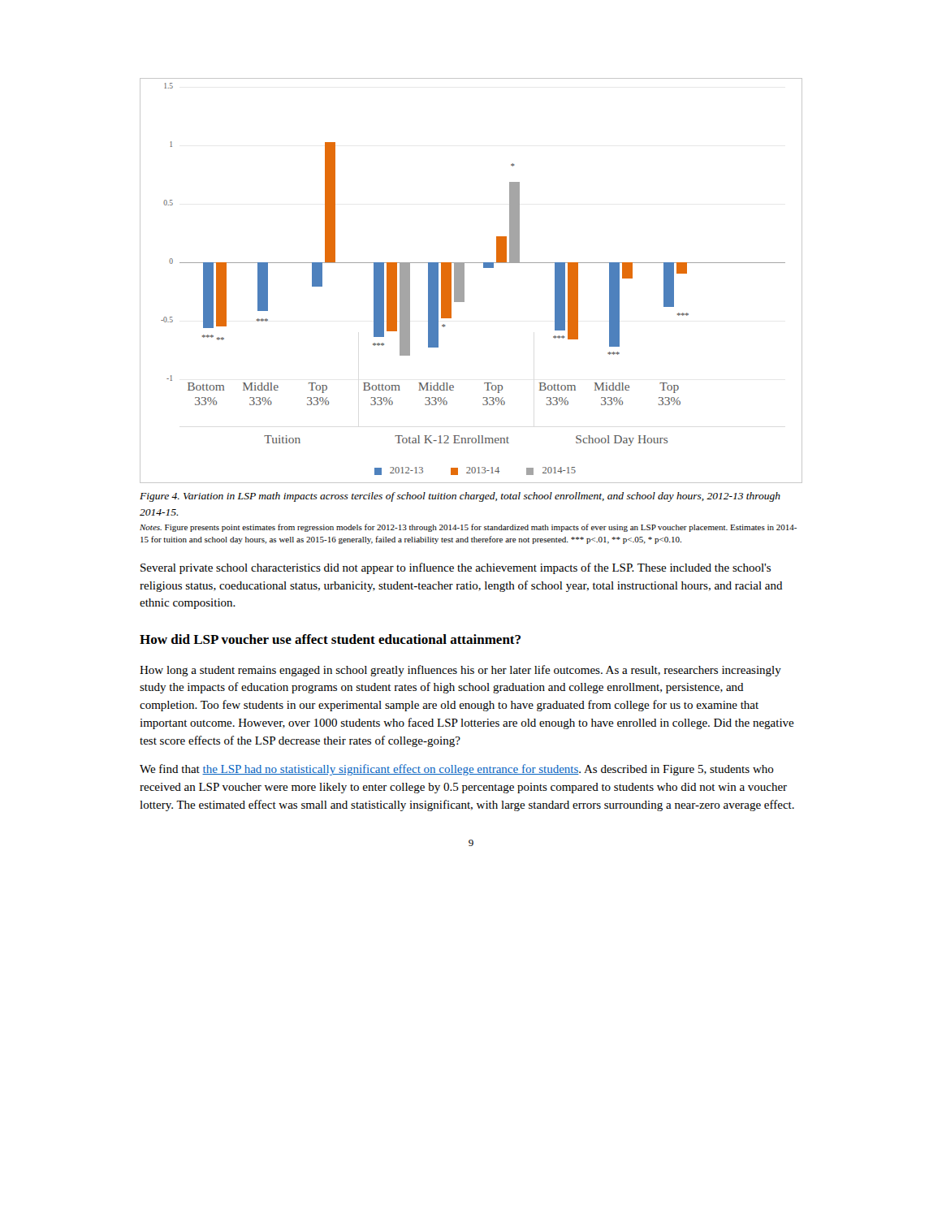1.5 1 0.5 0 -0.5 -1
***
**
***
***
*
*
***
***
***
Bottom
33%
Middle
33%
Top
33%
Bottom
33%
Middle
33%
Top
33%
Bottom
33%
Middle
33%
Top
33%
Tuition
Total K-12 Enrollment
School Day Hours
2012-13 2013-14 2014-15
Figure 4. Variation in LSP math impacts across terciles of school tuition charged, total school enrollment, and school day hours, 2012-13 through 2014-15.
Notes. Figure presents point estimates from regression models for 2012-13 through 2014-15 for standardized math impacts of ever using an LSP voucher placement. Estimates in 2014-15 for tuition and school day hours, as well as 2015-16 generally, failed a reliability test and therefore are not presented. *** p<.01, ** p<.05, * p<0.10.
Several private school characteristics did not appear to influence the achievement impacts of the LSP. These included the school's religious status, coeducational status, urbanicity, student-teacher ratio, length of school year, total instructional hours, and racial and ethnic composition.
How did LSP voucher use affect student educational attainment?
How long a student remains engaged in school greatly influences his or her later life outcomes. As a result, researchers increasingly study the impacts of education programs on student rates of high school graduation and college enrollment, persistence, and completion. Too few students in our experimental sample are old enough to have graduated from college for us to examine that important outcome. However, over 1000 students who faced LSP lotteries are old enough to have enrolled in college. Did the negative test score effects of the LSP decrease their rates of college-going?
We find that the LSP had no statistically significant effect on college entrance for students. As described in Figure 5, students who received an LSP voucher were more likely to enter college by 0.5 percentage points compared to students who did not win a voucher lottery. The estimated effect was small and statistically insignificant, with large standard errors surrounding a near-zero average effect.
9